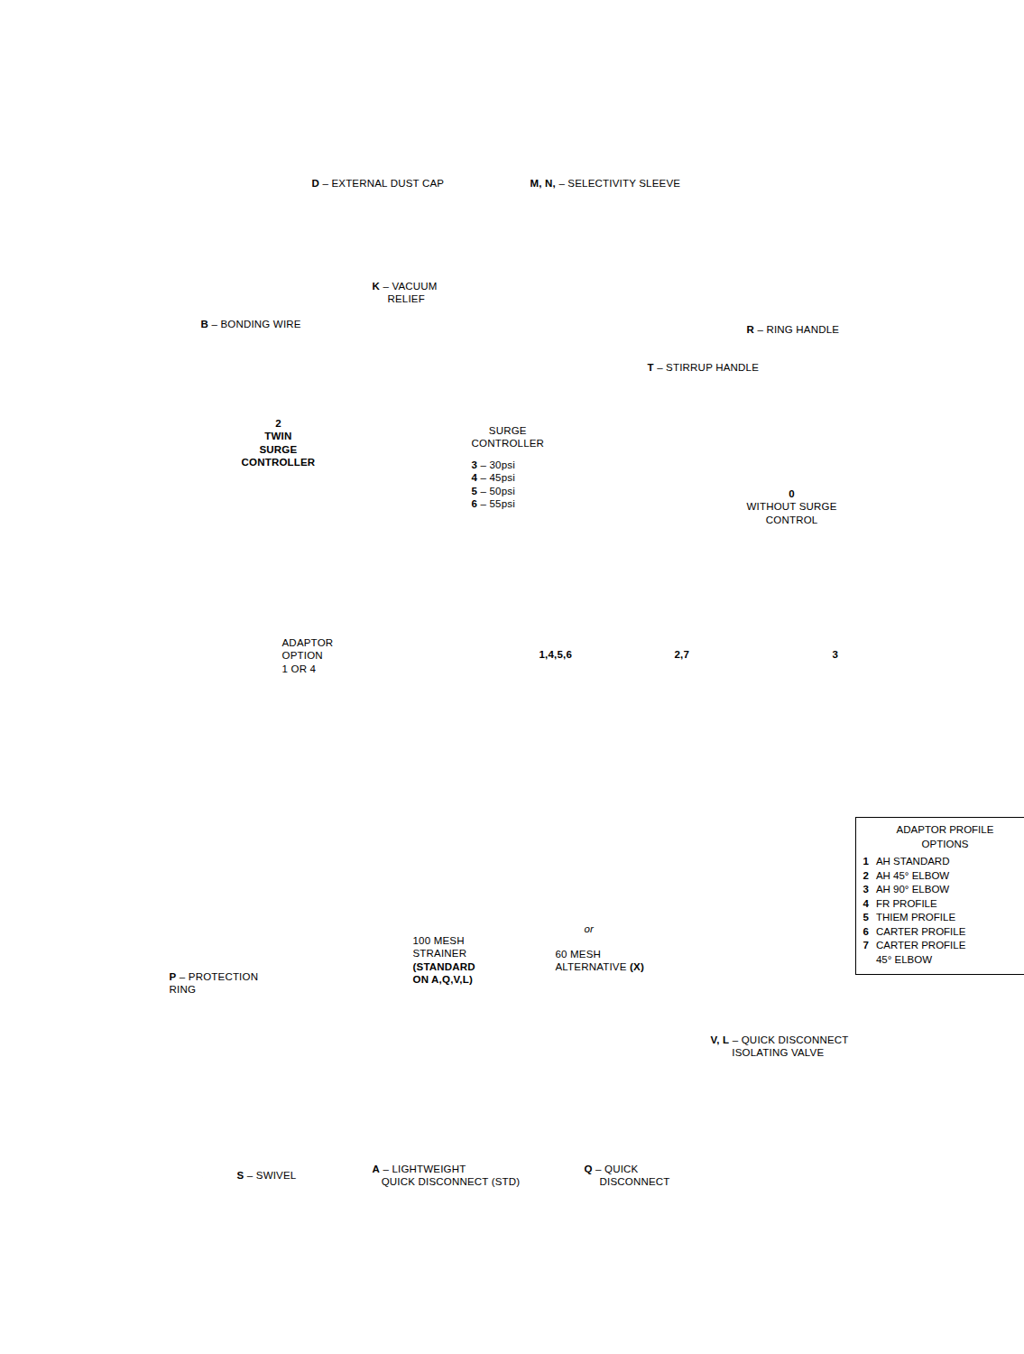D – EXTERNAL DUST CAP
M, N, – SELECTIVITY SLEEVE
K – VACUUM
RELIEF
B – BONDING WIRE
T – STIRRUP HANDLE
R – RING HANDLE
2
TWIN
SURGE
CONTROLLER
SURGE
CONTROLLER
3 – 30psi
4 – 45psi
5 – 50psi
6 – 55psi
0
WITHOUT SURGE
CONTROL
ADAPTOR
OPTION
1 OR 4
1,4,5,6
2,7
3
ADAPTOR PROFILE
OPTIONS
| 1 | AH STANDARD |
| 2 | AH 45° ELBOW |
| 3 | AH 90° ELBOW |
| 4 | FR PROFILE |
| 5 | THIEM PROFILE |
| 6 | CARTER PROFILE |
| 7 | CARTER PROFILE 45° ELBOW |
P – PROTECTION
RING
100 MESH
STRAINER
(STANDARD
ON A,Q,V,L)
or
60 MESH
ALTERNATIVE (X)
V, L – QUICK DISCONNECT
ISOLATING VALVE
S – SWIVEL
A – LIGHTWEIGHT
QUICK DISCONNECT (STD)
Q – QUICK
DISCONNECT